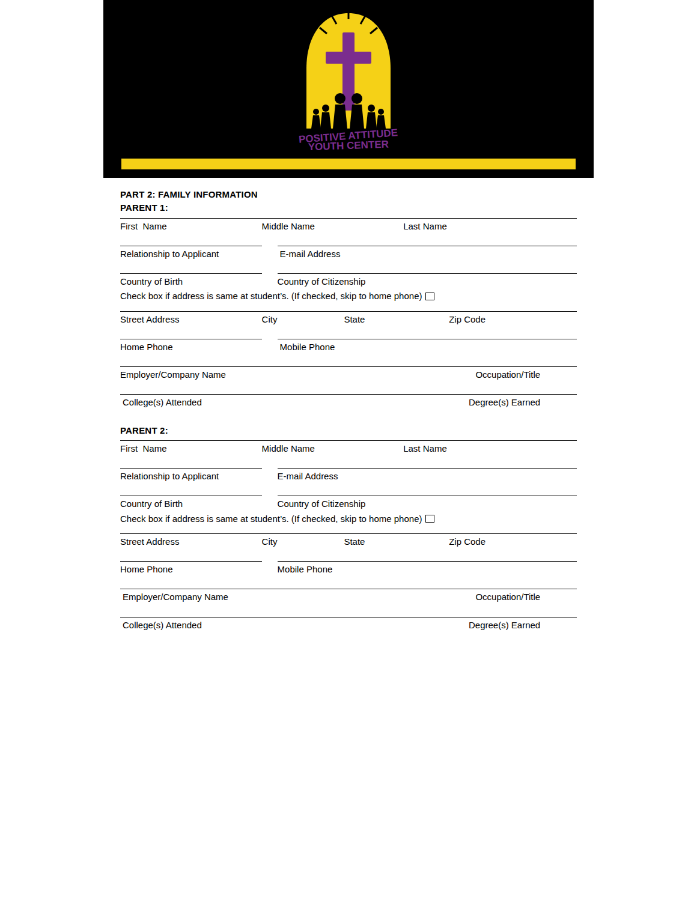POSITIVE ATTITUDE YOUTH CENTER
PART 2: FAMILY INFORMATION
PARENT 1:
First Name Middle Name Last Name
Relationship to Applicant
E-mail Address
Country of Birth
Country of Citizenship
Check box if address is same at student’s. (If checked, skip to home phone)
Street Address City State Zip Code
Home Phone
Mobile Phone
Employer/Company Name Occupation/Title
College(s) Attended Degree(s) Earned
PARENT 2:
First Name Middle Name Last Name
Relationship to Applicant
E-mail Address
Country of Birth
Country of Citizenship
Check box if address is same at student’s. (If checked, skip to home phone)
Street Address City State Zip Code
Home Phone
Mobile Phone
Employer/Company Name Occupation/Title
College(s) Attended Degree(s) Earned